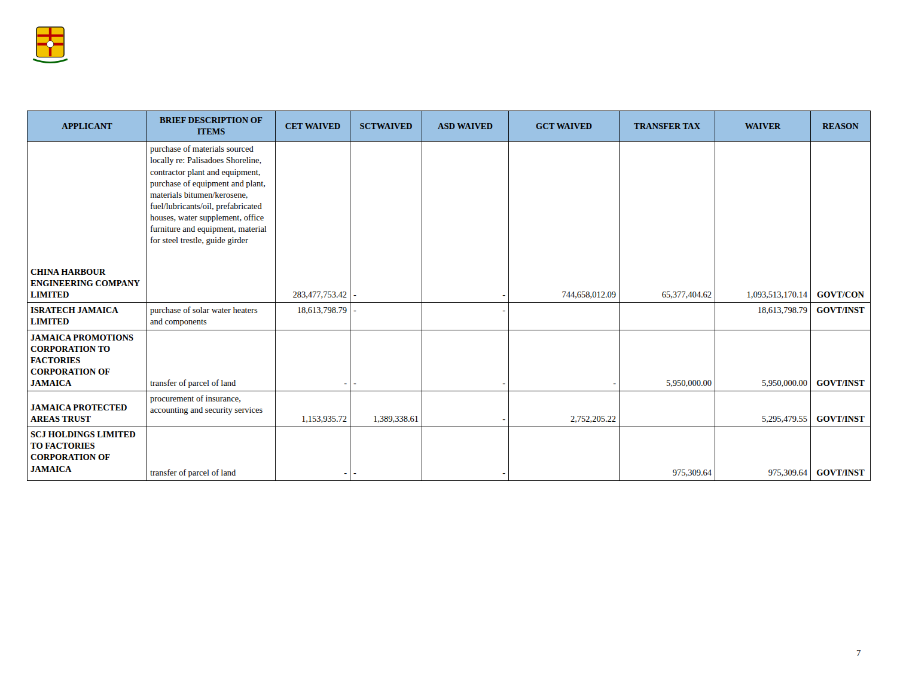| APPLICANT | BRIEF DESCRIPTION OF ITEMS | CET WAIVED | SCTWAIVED | ASD WAIVED | GCT WAIVED | TRANSFER TAX | WAIVER | REASON |
| --- | --- | --- | --- | --- | --- | --- | --- | --- |
| CHINA HARBOUR ENGINEERING COMPANY LIMITED | purchase of materials sourced locally re: Palisadoes Shoreline, contractor plant and equipment, purchase of equipment and plant, materials bitumen/kerosene, fuel/lubricants/oil, prefabricated houses, water supplement, office furniture and equipment, material for steel trestle, guide girder | 283,477,753.42 | - | - | 744,658,012.09 | 65,377,404.62 | 1,093,513,170.14 | GOVT/CON |
| ISRATECH JAMAICA LIMITED | purchase of solar water heaters and components | 18,613,798.79 | - | - | | | 18,613,798.79 | GOVT/INST |
| JAMAICA PROMOTIONS CORPORATION TO FACTORIES CORPORATION OF JAMAICA | transfer of parcel of land | - | - | - | - | 5,950,000.00 | 5,950,000.00 | GOVT/INST |
| JAMAICA PROTECTED AREAS TRUST | procurement of insurance, accounting and security services | 1,153,935.72 | 1,389,338.61 | - | 2,752,205.22 | | 5,295,479.55 | GOVT/INST |
| SCJ HOLDINGS LIMITED TO FACTORIES CORPORATION OF JAMAICA | transfer of parcel of land | - | - | - | | 975,309.64 | 975,309.64 | GOVT/INST |
7